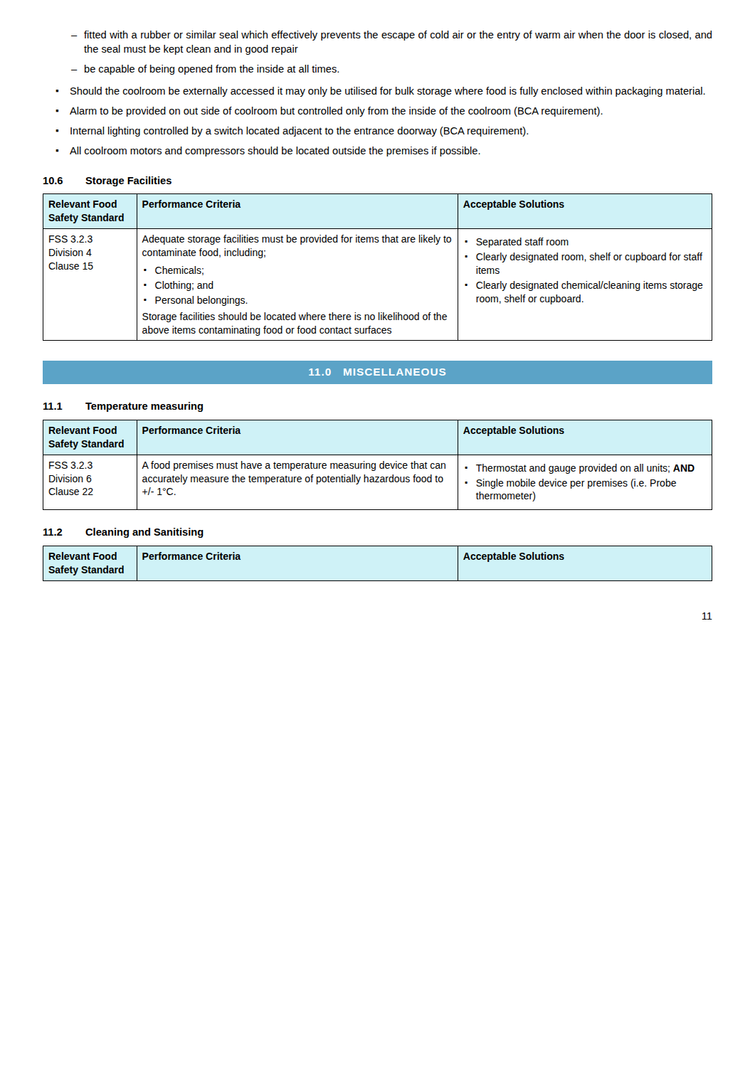fitted with a rubber or similar seal which effectively prevents the escape of cold air or the entry of warm air when the door is closed, and the seal must be kept clean and in good repair
be capable of being opened from the inside at all times.
Should the coolroom be externally accessed it may only be utilised for bulk storage where food is fully enclosed within packaging material.
Alarm to be provided on out side of coolroom but controlled only from the inside of the coolroom (BCA requirement).
Internal lighting controlled by a switch located adjacent to the entrance doorway (BCA requirement).
All coolroom motors and compressors should be located outside the premises if possible.
10.6 Storage Facilities
| Relevant Food Safety Standard | Performance Criteria | Acceptable Solutions |
| --- | --- | --- |
| FSS 3.2.3 Division 4 Clause 15 | Adequate storage facilities must be provided for items that are likely to contaminate food, including; Chemicals; Clothing; and Personal belongings. Storage facilities should be located where there is no likelihood of the above items contaminating food or food contact surfaces | Separated staff room Clearly designated room, shelf or cupboard for staff items Clearly designated chemical/cleaning items storage room, shelf or cupboard. |
11.0 MISCELLANEOUS
11.1 Temperature measuring
| Relevant Food Safety Standard | Performance Criteria | Acceptable Solutions |
| --- | --- | --- |
| FSS 3.2.3 Division 6 Clause 22 | A food premises must have a temperature measuring device that can accurately measure the temperature of potentially hazardous food to +/- 1°C. | Thermostat and gauge provided on all units; AND Single mobile device per premises (i.e. Probe thermometer) |
11.2 Cleaning and Sanitising
| Relevant Food Safety Standard | Performance Criteria | Acceptable Solutions |
| --- | --- | --- |
11